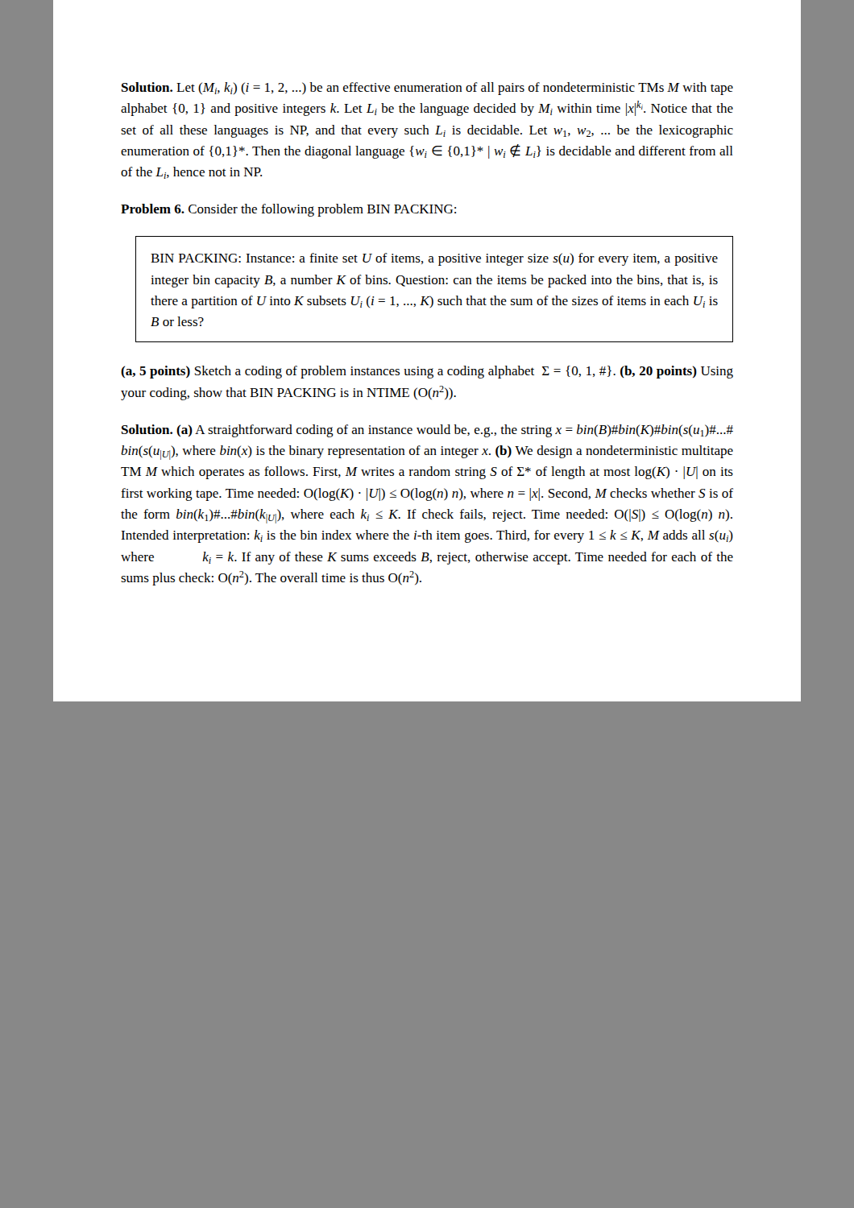Solution. Let (Mi, ki) (i = 1, 2, ...) be an effective enumeration of all pairs of nondeterministic TMs M with tape alphabet {0, 1} and positive integers k. Let Li be the language decided by Mi within time |x|ki. Notice that the set of all these languages is NP, and that every such Li is decidable. Let w1, w2, ... be the lexicographic enumeration of {0,1}*. Then the diagonal language {wi ∈ {0,1}* | wi ∉ Li} is decidable and different from all of the Li, hence not in NP.
Problem 6. Consider the following problem BIN PACKING:
BIN PACKING: Instance: a finite set U of items, a positive integer size s(u) for every item, a positive integer bin capacity B, a number K of bins. Question: can the items be packed into the bins, that is, is there a partition of U into K subsets Ui (i = 1, ..., K) such that the sum of the sizes of items in each Ui is B or less?
(a, 5 points) Sketch a coding of problem instances using a coding alphabet Σ = {0, 1, #}. (b, 20 points) Using your coding, show that BIN PACKING is in NTIME (O(n2)).
Solution. (a) A straightforward coding of an instance would be, e.g., the string x = bin(B)#bin(K)#bin(s(u1)#...# bin(s(u|U|), where bin(x) is the binary representation of an integer x. (b) We design a nondeterministic multitape TM M which operates as follows. First, M writes a random string S of Σ* of length at most log(K) · |U| on its first working tape. Time needed: O(log(K) · |U|) ≤ O(log(n) n), where n = |x|. Second, M checks whether S is of the form bin(k1)#...#bin(k|U|), where each ki ≤ K. If check fails, reject. Time needed: O(|S|) ≤ O(log(n) n). Intended interpretation: ki is the bin index where the i-th item goes. Third, for every 1 ≤ k ≤ K, M adds all s(ui) where ki = k. If any of these K sums exceeds B, reject, otherwise accept. Time needed for each of the sums plus check: O(n2). The overall time is thus O(n2).